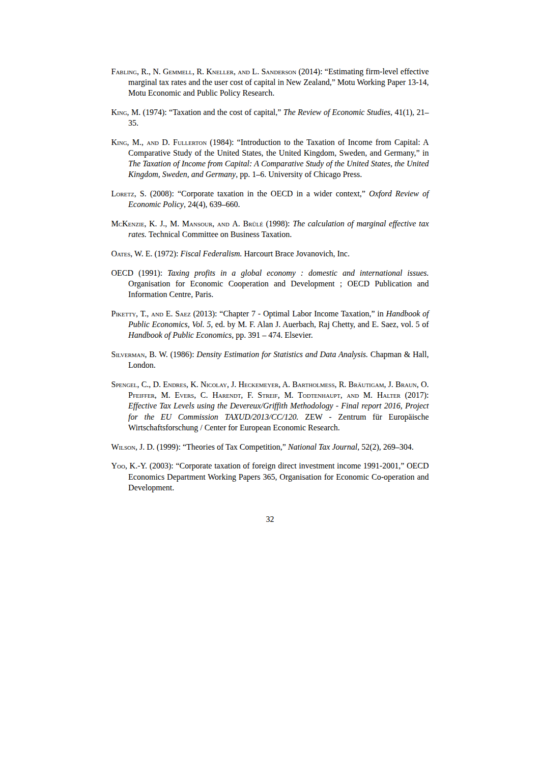Fabling, R., N. Gemmell, R. Kneller, and L. Sanderson (2014): “Estimating firm-level effective marginal tax rates and the user cost of capital in New Zealand,” Motu Working Paper 13-14, Motu Economic and Public Policy Research.
King, M. (1974): “Taxation and the cost of capital,” The Review of Economic Studies, 41(1), 21–35.
King, M., and D. Fullerton (1984): “Introduction to the Taxation of Income from Capital: A Comparative Study of the United States, the United Kingdom, Sweden, and Germany,” in The Taxation of Income from Capital: A Comparative Study of the United States, the United Kingdom, Sweden, and Germany, pp. 1–6. University of Chicago Press.
Loretz, S. (2008): “Corporate taxation in the OECD in a wider context,” Oxford Review of Economic Policy, 24(4), 639–660.
McKenzie, K. J., M. Mansour, and A. Brûlé (1998): The calculation of marginal effective tax rates. Technical Committee on Business Taxation.
Oates, W. E. (1972): Fiscal Federalism. Harcourt Brace Jovanovich, Inc.
OECD (1991): Taxing profits in a global economy : domestic and international issues. Organisation for Economic Cooperation and Development ; OECD Publication and Information Centre, Paris.
Piketty, T., and E. Saez (2013): “Chapter 7 - Optimal Labor Income Taxation,” in Handbook of Public Economics, Vol. 5, ed. by M. F. Alan J. Auerbach, Raj Chetty, and E. Saez, vol. 5 of Handbook of Public Economics, pp. 391 – 474. Elsevier.
Silverman, B. W. (1986): Density Estimation for Statistics and Data Analysis. Chapman & Hall, London.
Spengel, C., D. Endres, K. Nicolay, J. Heckemeyer, A. Bartholmess, R. Bräutigam, J. Braun, O. Pfeiffer, M. Evers, C. Harendt, F. Streif, M. Todtenhaupt, and M. Halter (2017): Effective Tax Levels using the Devereux/Griffith Methodology - Final report 2016, Project for the EU Commission TAXUD/2013/CC/120. ZEW - Zentrum für Europäische Wirtschaftsforschung / Center for European Economic Research.
Wilson, J. D. (1999): “Theories of Tax Competition,” National Tax Journal, 52(2), 269–304.
Yoo, K.-Y. (2003): “Corporate taxation of foreign direct investment income 1991-2001,” OECD Economics Department Working Papers 365, Organisation for Economic Co-operation and Development.
32